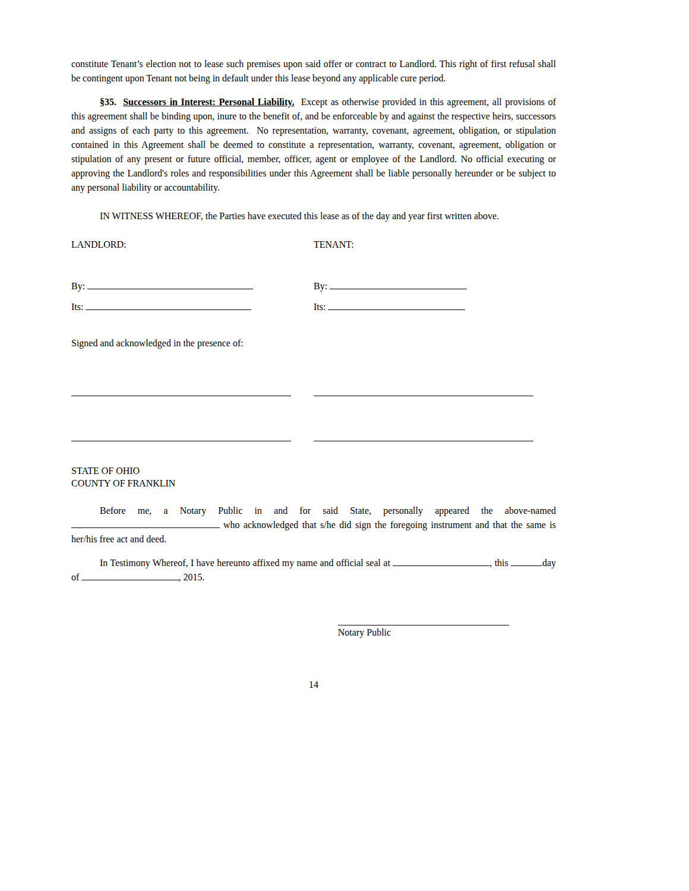constitute Tenant’s election not to lease such premises upon said offer or contract to Landlord. This right of first refusal shall be contingent upon Tenant not being in default under this lease beyond any applicable cure period.
§35. Successors in Interest: Personal Liability. Except as otherwise provided in this agreement, all provisions of this agreement shall be binding upon, inure to the benefit of, and be enforceable by and against the respective heirs, successors and assigns of each party to this agreement. No representation, warranty, covenant, agreement, obligation, or stipulation contained in this Agreement shall be deemed to constitute a representation, warranty, covenant, agreement, obligation or stipulation of any present or future official, member, officer, agent or employee of the Landlord. No official executing or approving the Landlord's roles and responsibilities under this Agreement shall be liable personally hereunder or be subject to any personal liability or accountability.
IN WITNESS WHEREOF, the Parties have executed this lease as of the day and year first written above.
| LANDLORD: By: Its: | TENANT: By: Its: |
Signed and acknowledged in the presence of:
STATE OF OHIO
COUNTY OF FRANKLIN
Before me, a Notary Public in and for said State, personally appeared the above-named who acknowledged that s/he did sign the foregoing instrument and that the same is her/his free act and deed.
In Testimony Whereof, I have hereunto affixed my name and official seal at , this day of , 2015.
Notary Public
14